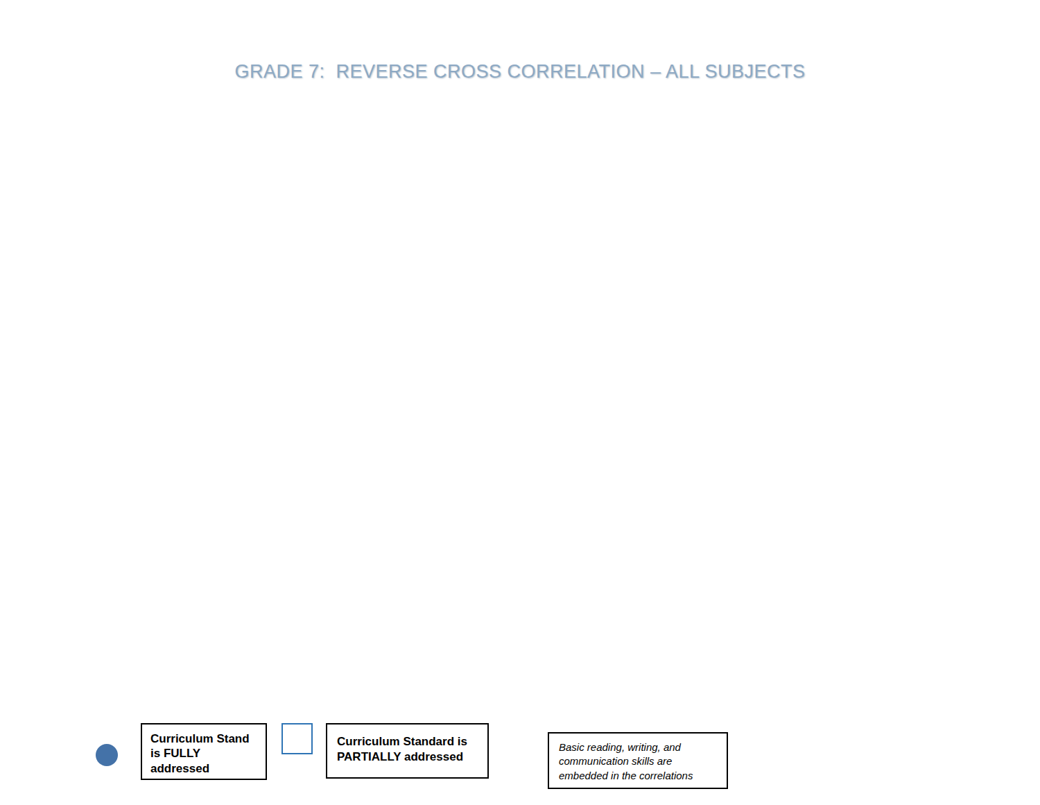GRADE 7: REVERSE CROSS CORRELATION – ALL SUBJECTS
Curriculum Stand is FULLY addressed
Curriculum Standard is PARTIALLY addressed
Basic reading, writing, and communication skills are embedded in the correlations